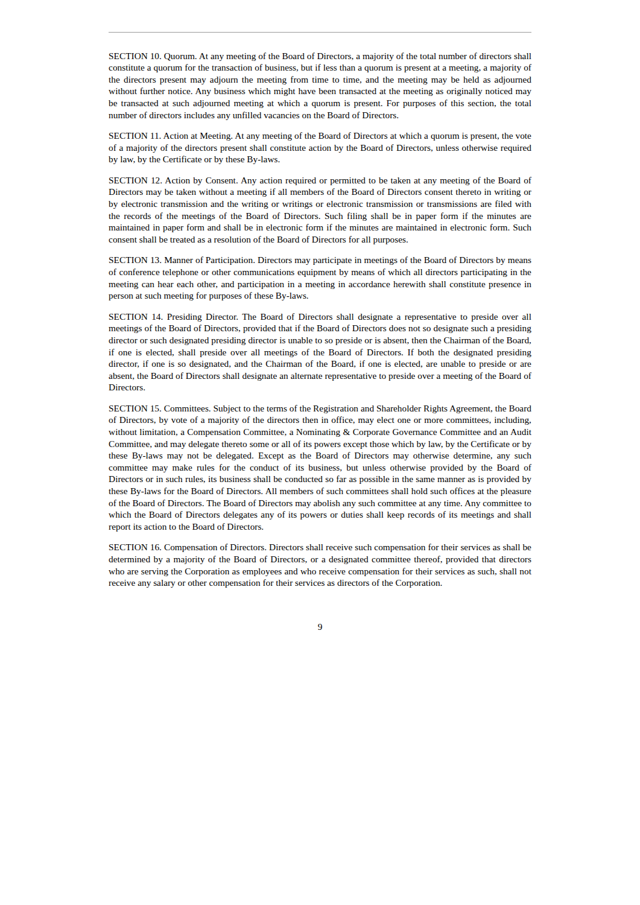SECTION 10. Quorum. At any meeting of the Board of Directors, a majority of the total number of directors shall constitute a quorum for the transaction of business, but if less than a quorum is present at a meeting, a majority of the directors present may adjourn the meeting from time to time, and the meeting may be held as adjourned without further notice. Any business which might have been transacted at the meeting as originally noticed may be transacted at such adjourned meeting at which a quorum is present. For purposes of this section, the total number of directors includes any unfilled vacancies on the Board of Directors.
SECTION 11. Action at Meeting. At any meeting of the Board of Directors at which a quorum is present, the vote of a majority of the directors present shall constitute action by the Board of Directors, unless otherwise required by law, by the Certificate or by these By-laws.
SECTION 12. Action by Consent. Any action required or permitted to be taken at any meeting of the Board of Directors may be taken without a meeting if all members of the Board of Directors consent thereto in writing or by electronic transmission and the writing or writings or electronic transmission or transmissions are filed with the records of the meetings of the Board of Directors. Such filing shall be in paper form if the minutes are maintained in paper form and shall be in electronic form if the minutes are maintained in electronic form. Such consent shall be treated as a resolution of the Board of Directors for all purposes.
SECTION 13. Manner of Participation. Directors may participate in meetings of the Board of Directors by means of conference telephone or other communications equipment by means of which all directors participating in the meeting can hear each other, and participation in a meeting in accordance herewith shall constitute presence in person at such meeting for purposes of these By-laws.
SECTION 14. Presiding Director. The Board of Directors shall designate a representative to preside over all meetings of the Board of Directors, provided that if the Board of Directors does not so designate such a presiding director or such designated presiding director is unable to so preside or is absent, then the Chairman of the Board, if one is elected, shall preside over all meetings of the Board of Directors. If both the designated presiding director, if one is so designated, and the Chairman of the Board, if one is elected, are unable to preside or are absent, the Board of Directors shall designate an alternate representative to preside over a meeting of the Board of Directors.
SECTION 15. Committees. Subject to the terms of the Registration and Shareholder Rights Agreement, the Board of Directors, by vote of a majority of the directors then in office, may elect one or more committees, including, without limitation, a Compensation Committee, a Nominating & Corporate Governance Committee and an Audit Committee, and may delegate thereto some or all of its powers except those which by law, by the Certificate or by these By-laws may not be delegated. Except as the Board of Directors may otherwise determine, any such committee may make rules for the conduct of its business, but unless otherwise provided by the Board of Directors or in such rules, its business shall be conducted so far as possible in the same manner as is provided by these By-laws for the Board of Directors. All members of such committees shall hold such offices at the pleasure of the Board of Directors. The Board of Directors may abolish any such committee at any time. Any committee to which the Board of Directors delegates any of its powers or duties shall keep records of its meetings and shall report its action to the Board of Directors.
SECTION 16. Compensation of Directors. Directors shall receive such compensation for their services as shall be determined by a majority of the Board of Directors, or a designated committee thereof, provided that directors who are serving the Corporation as employees and who receive compensation for their services as such, shall not receive any salary or other compensation for their services as directors of the Corporation.
9